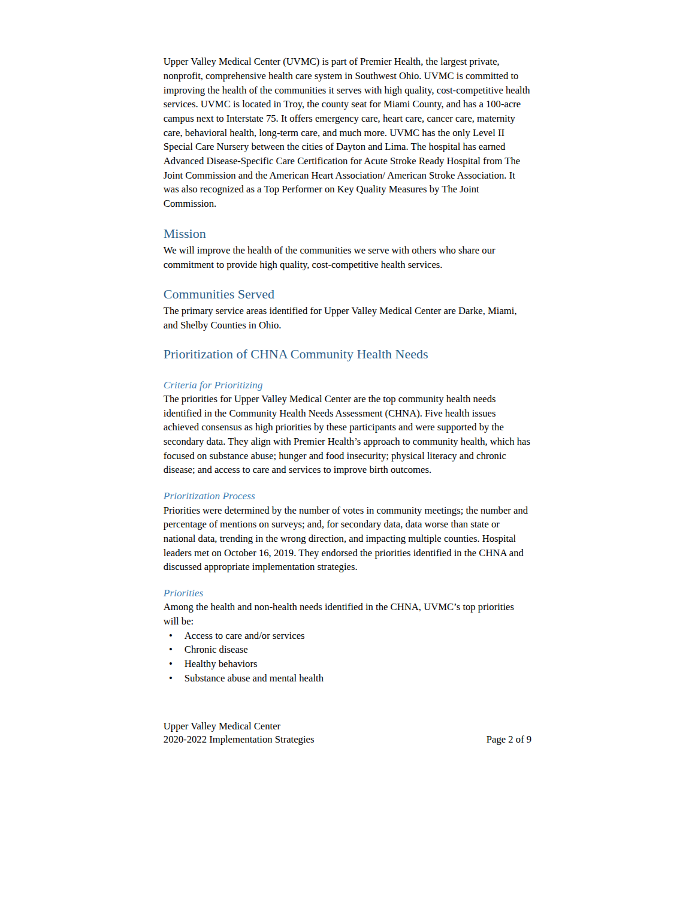Upper Valley Medical Center (UVMC) is part of Premier Health, the largest private, nonprofit, comprehensive health care system in Southwest Ohio. UVMC is committed to improving the health of the communities it serves with high quality, cost-competitive health services. UVMC is located in Troy, the county seat for Miami County, and has a 100-acre campus next to Interstate 75. It offers emergency care, heart care, cancer care, maternity care, behavioral health, long-term care, and much more. UVMC has the only Level II Special Care Nursery between the cities of Dayton and Lima. The hospital has earned Advanced Disease-Specific Care Certification for Acute Stroke Ready Hospital from The Joint Commission and the American Heart Association/ American Stroke Association. It was also recognized as a Top Performer on Key Quality Measures by The Joint Commission.
Mission
We will improve the health of the communities we serve with others who share our commitment to provide high quality, cost-competitive health services.
Communities Served
The primary service areas identified for Upper Valley Medical Center are Darke, Miami, and Shelby Counties in Ohio.
Prioritization of CHNA Community Health Needs
Criteria for Prioritizing
The priorities for Upper Valley Medical Center are the top community health needs identified in the Community Health Needs Assessment (CHNA). Five health issues achieved consensus as high priorities by these participants and were supported by the secondary data. They align with Premier Health’s approach to community health, which has focused on substance abuse; hunger and food insecurity; physical literacy and chronic disease; and access to care and services to improve birth outcomes.
Prioritization Process
Priorities were determined by the number of votes in community meetings; the number and percentage of mentions on surveys; and, for secondary data, data worse than state or national data, trending in the wrong direction, and impacting multiple counties. Hospital leaders met on October 16, 2019. They endorsed the priorities identified in the CHNA and discussed appropriate implementation strategies.
Priorities
Among the health and non-health needs identified in the CHNA, UVMC’s top priorities will be:
Access to care and/or services
Chronic disease
Healthy behaviors
Substance abuse and mental health
Upper Valley Medical Center
2020-2022 Implementation Strategies
Page 2 of 9